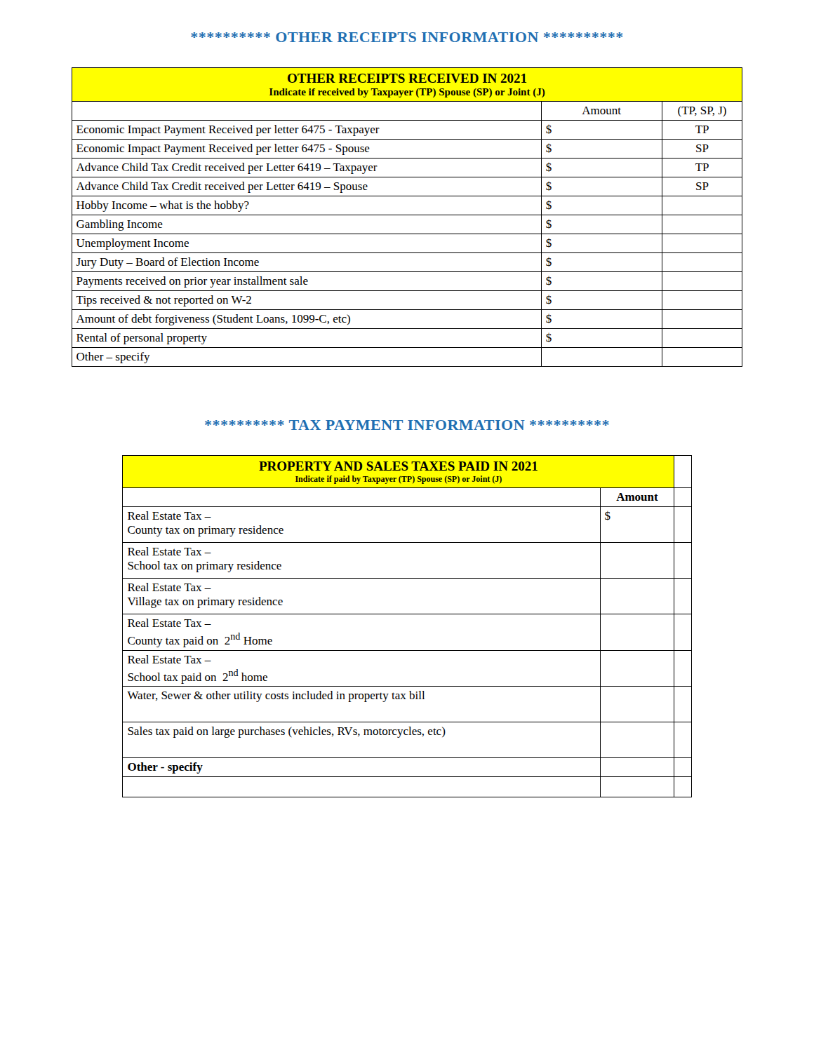********** OTHER RECEIPTS INFORMATION **********
| OTHER RECEIPTS RECEIVED IN 2021 Indicate if received by Taxpayer (TP) Spouse (SP) or Joint (J) |
| | Amount | (TP, SP, J) |
| Economic Impact Payment Received per letter 6475 - Taxpayer | $ | TP |
| Economic Impact Payment Received per letter 6475 - Spouse | $ | SP |
| Advance Child Tax Credit received per Letter 6419 – Taxpayer | $ | TP |
| Advance Child Tax Credit received per Letter 6419 – Spouse | $ | SP |
| Hobby Income – what is the hobby? | $ | |
| Gambling Income | $ | |
| Unemployment Income | $ | |
| Jury Duty – Board of Election Income | $ | |
| Payments received on prior year installment sale | $ | |
| Tips received & not reported on W-2 | $ | |
| Amount of debt forgiveness (Student Loans, 1099-C, etc) | $ | |
| Rental of personal property | $ | |
| Other – specify | | |
********** TAX PAYMENT INFORMATION **********
| PROPERTY AND SALES TAXES PAID IN 2021 Indicate if paid by Taxpayer (TP) Spouse (SP) or Joint (J) | |
| | Amount | |
| Real Estate Tax – County tax on primary residence | $ | |
| Real Estate Tax – School tax on primary residence | | |
| Real Estate Tax – Village tax on primary residence | | |
| Real Estate Tax – County tax paid on 2 nd Home | | |
| Real Estate Tax – School tax paid on 2 nd home | | |
| Water, Sewer & other utility costs included in property tax bill | | |
| Sales tax paid on large purchases (vehicles, RVs, motorcycles, etc) | | |
| Other - specify | | |